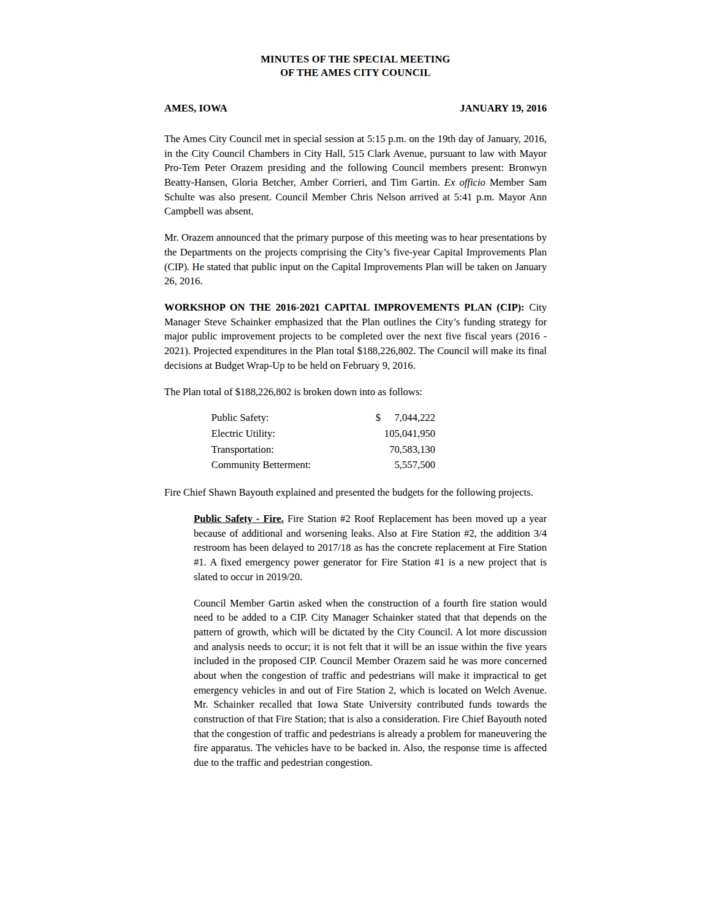MINUTES OF THE SPECIAL MEETING
OF THE AMES CITY COUNCIL
AMES, IOWA JANUARY 19, 2016
The Ames City Council met in special session at 5:15 p.m. on the 19th day of January, 2016, in the City Council Chambers in City Hall, 515 Clark Avenue, pursuant to law with Mayor Pro-Tem Peter Orazem presiding and the following Council members present: Bronwyn Beatty-Hansen, Gloria Betcher, Amber Corrieri, and Tim Gartin. Ex officio Member Sam Schulte was also present. Council Member Chris Nelson arrived at 5:41 p.m. Mayor Ann Campbell was absent.
Mr. Orazem announced that the primary purpose of this meeting was to hear presentations by the Departments on the projects comprising the City’s five-year Capital Improvements Plan (CIP). He stated that public input on the Capital Improvements Plan will be taken on January 26, 2016.
WORKSHOP ON THE 2016-2021 CAPITAL IMPROVEMENTS PLAN (CIP): City Manager Steve Schainker emphasized that the Plan outlines the City’s funding strategy for major public improvement projects to be completed over the next five fiscal years (2016 - 2021). Projected expenditures in the Plan total $188,226,802. The Council will make its final decisions at Budget Wrap-Up to be held on February 9, 2016.
The Plan total of $188,226,802 is broken down into as follows:
| Public Safety: | $ | 7,044,222 |
| Electric Utility: | | 105,041,950 |
| Transportation: | | 70,583,130 |
| Community Betterment: | | 5,557,500 |
Fire Chief Shawn Bayouth explained and presented the budgets for the following projects.
Public Safety - Fire. Fire Station #2 Roof Replacement has been moved up a year because of additional and worsening leaks. Also at Fire Station #2, the addition 3/4 restroom has been delayed to 2017/18 as has the concrete replacement at Fire Station #1. A fixed emergency power generator for Fire Station #1 is a new project that is slated to occur in 2019/20.
Council Member Gartin asked when the construction of a fourth fire station would need to be added to a CIP. City Manager Schainker stated that that depends on the pattern of growth, which will be dictated by the City Council. A lot more discussion and analysis needs to occur; it is not felt that it will be an issue within the five years included in the proposed CIP. Council Member Orazem said he was more concerned about when the congestion of traffic and pedestrians will make it impractical to get emergency vehicles in and out of Fire Station 2, which is located on Welch Avenue. Mr. Schainker recalled that Iowa State University contributed funds towards the construction of that Fire Station; that is also a consideration. Fire Chief Bayouth noted that the congestion of traffic and pedestrians is already a problem for maneuvering the fire apparatus. The vehicles have to be backed in. Also, the response time is affected due to the traffic and pedestrian congestion.